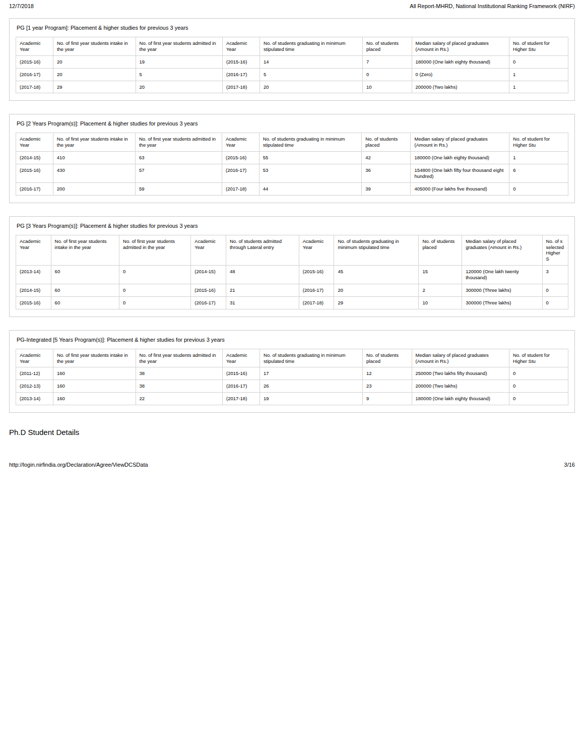12/7/2018 All Report-MHRD, National Institutional Ranking Framework (NIRF)
PG [1 year Program]: Placement & higher studies for previous 3 years
| Academic Year | No. of first year students intake in the year | No. of first year students admitted in the year | Academic Year | No. of students graduating in minimum stipulated time | No. of students placed | Median salary of placed graduates (Amount in Rs.) | No. of student for Higher Stu |
| --- | --- | --- | --- | --- | --- | --- | --- |
| (2015-16) | 20 | 19 | (2015-16) | 14 | 7 | 180000 (One lakh eighty thousand) | 0 |
| (2016-17) | 20 | 5 | (2016-17) | 5 | 0 | 0 (Zero) | 1 |
| (2017-18) | 29 | 20 | (2017-18) | 20 | 10 | 200000 (Two lakhs) | 1 |
PG [2 Years Program(s)]: Placement & higher studies for previous 3 years
| Academic Year | No. of first year students intake in the year | No. of first year students admitted in the year | Academic Year | No. of students graduating in minimum stipulated time | No. of students placed | Median salary of placed graduates (Amount in Rs.) | No. of student for Higher Stu |
| --- | --- | --- | --- | --- | --- | --- | --- |
| (2014-15) | 410 | 63 | (2015-16) | 55 | 42 | 180000 (One lakh eighty thousand) | 1 |
| (2015-16) | 430 | 57 | (2016-17) | 53 | 36 | 154800 (One lakh fifty four thousand eight hundred) | 6 |
| (2016-17) | 200 | 59 | (2017-18) | 44 | 39 | 405000 (Four lakhs five thousand) | 0 |
PG [3 Years Program(s)]: Placement & higher studies for previous 3 years
| Academic Year | No. of first year students intake in the year | No. of first year students admitted in the year | Academic Year | No. of students admitted through Lateral entry | Academic Year | No. of students graduating in minimum stipulated time | No. of students placed | Median salary of placed graduates (Amount in Rs.) | No. of s selected Higher S |
| --- | --- | --- | --- | --- | --- | --- | --- | --- | --- |
| (2013-14) | 60 | 0 | (2014-15) | 48 | (2015-16) | 45 | 15 | 120000 (One lakh twenty thousand) | 3 |
| (2014-15) | 60 | 0 | (2015-16) | 21 | (2016-17) | 20 | 2 | 300000 (Three lakhs) | 0 |
| (2015-16) | 60 | 0 | (2016-17) | 31 | (2017-18) | 29 | 10 | 300000 (Three lakhs) | 0 |
PG-Integrated [5 Years Program(s)]: Placement & higher studies for previous 3 years
| Academic Year | No. of first year students intake in the year | No. of first year students admitted in the year | Academic Year | No. of students graduating in minimum stipulated time | No. of students placed | Median salary of placed graduates (Amount in Rs.) | No. of student for Higher Stu |
| --- | --- | --- | --- | --- | --- | --- | --- |
| (2011-12) | 160 | 38 | (2015-16) | 17 | 12 | 250000 (Two lakhs fifty thousand) | 0 |
| (2012-13) | 160 | 38 | (2016-17) | 26 | 23 | 200000 (Two lakhs) | 0 |
| (2013-14) | 160 | 22 | (2017-18) | 19 | 9 | 180000 (One lakh eighty thousand) | 0 |
Ph.D Student Details
http://login.nirfindia.org/Declaration/Agree/ViewDCSData 3/16